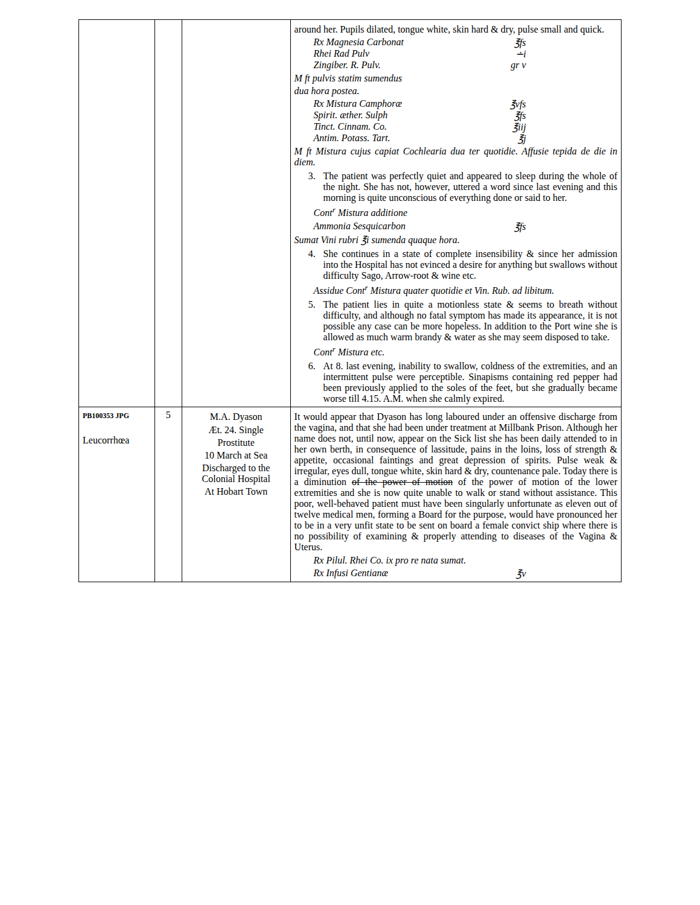| | | | around her. Pupils dilated, tongue white, skin hard & dry, pulse small and quick. Rx Magnesia Carbonat ℥fs Rhei Rad Pulv ∸i Zingiber. R. Pulv. gr v M ft pulvis statim sumendus dua hora postea. Rx Mistura Camphoræ ℥vfs Spirit. æther. Sulph ℥fs Tinct. Cinnam. Co. ℥iij Antim. Potass. Tart. ℥j M ft Mistura cujus capiat Cochlearia dua ter quotidie. Affusie tepida de die in diem. 3. The patient was perfectly quiet and appeared to sleep during the whole of the night. She has not, however, uttered a word since last evening and this morning is quite unconscious of everything done or said to her. Cont r Mistura additione Ammonia Sesquicarbon ℥fs Sumat Vini rubri ℥i sumenda quaque hora. 4. She continues in a state of complete insensibility & since her admission into the Hospital has not evinced a desire for anything but swallows without difficulty Sago, Arrow-root & wine etc. Assidue Cont r Mistura quater quotidie et Vin. Rub. ad libitum. 5. The patient lies in quite a motionless state & seems to breath without difficulty, and although no fatal symptom has made its appearance, it is not possible any case can be more hopeless. In addition to the Port wine she is allowed as much warm brandy & water as she may seem disposed to take. Cont r Mistura etc. 6. At 8. last evening, inability to swallow, coldness of the extremities, and an intermittent pulse were perceptible. Sinapisms containing red pepper had been previously applied to the soles of the feet, but she gradually became worse till 4.15. A.M. when she calmly expired. |
| PB100353 JPG Leucorrhœa | 5 | M.A. Dyason Æt. 24. Single Prostitute 10 March at Sea Discharged to the Colonial Hospital At Hobart Town | It would appear that Dyason has long laboured under an offensive discharge from the vagina, and that she had been under treatment at Millbank Prison. Although her name does not, until now, appear on the Sick list she has been daily attended to in her own berth, in consequence of lassitude, pains in the loins, loss of strength & appetite, occasional faintings and great depression of spirits. Pulse weak & irregular, eyes dull, tongue white, skin hard & dry, countenance pale. Today there is a diminution of the power of motion of the power of motion of the lower extremities and she is now quite unable to walk or stand without assistance. This poor, well-behaved patient must have been singularly unfortunate as eleven out of twelve medical men, forming a Board for the purpose, would have pronounced her to be in a very unfit state to be sent on board a female convict ship where there is no possibility of examining & properly attending to diseases of the Vagina & Uterus. Rx Pilul. Rhei Co. ix pro re nata sumat. Rx Infusi Gentianæ ℥v |